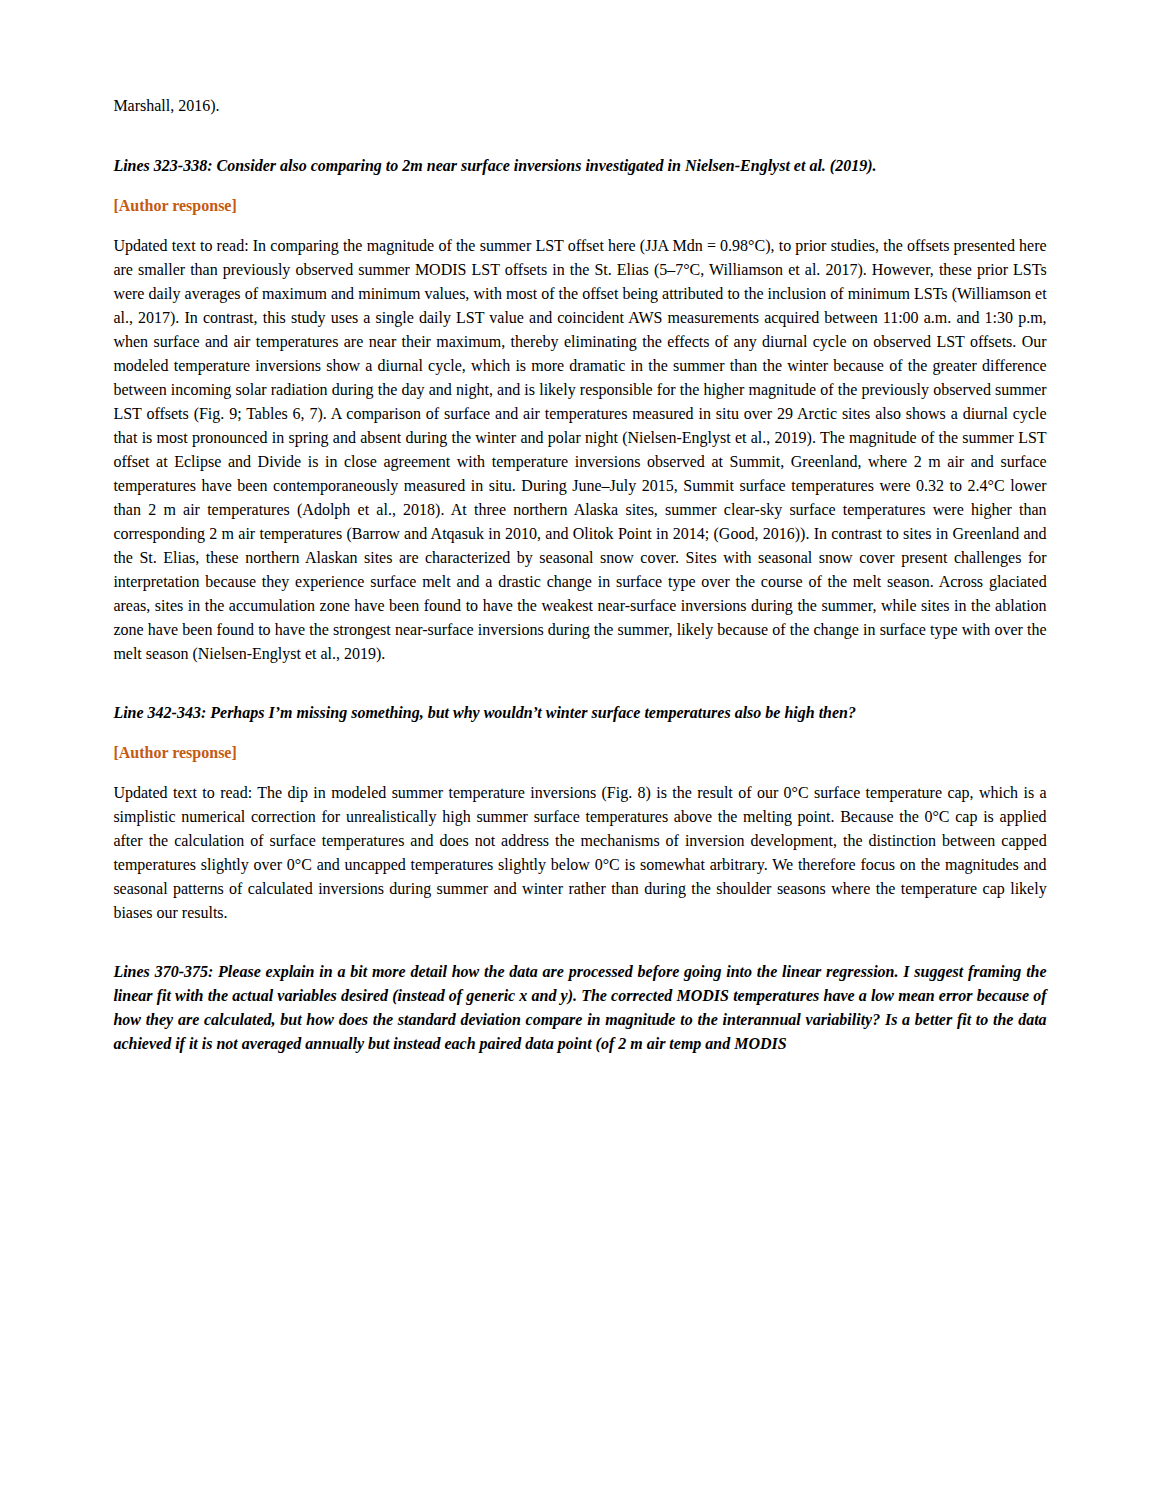Marshall, 2016).
Lines 323-338: Consider also comparing to 2m near surface inversions investigated in Nielsen-Englyst et al. (2019).
[Author response]
Updated text to read: In comparing the magnitude of the summer LST offset here (JJA Mdn = 0.98°C), to prior studies, the offsets presented here are smaller than previously observed summer MODIS LST offsets in the St. Elias (5–7°C, Williamson et al. 2017). However, these prior LSTs were daily averages of maximum and minimum values, with most of the offset being attributed to the inclusion of minimum LSTs (Williamson et al., 2017). In contrast, this study uses a single daily LST value and coincident AWS measurements acquired between 11:00 a.m. and 1:30 p.m, when surface and air temperatures are near their maximum, thereby eliminating the effects of any diurnal cycle on observed LST offsets. Our modeled temperature inversions show a diurnal cycle, which is more dramatic in the summer than the winter because of the greater difference between incoming solar radiation during the day and night, and is likely responsible for the higher magnitude of the previously observed summer LST offsets (Fig. 9; Tables 6, 7). A comparison of surface and air temperatures measured in situ over 29 Arctic sites also shows a diurnal cycle that is most pronounced in spring and absent during the winter and polar night (Nielsen-Englyst et al., 2019). The magnitude of the summer LST offset at Eclipse and Divide is in close agreement with temperature inversions observed at Summit, Greenland, where 2 m air and surface temperatures have been contemporaneously measured in situ. During June–July 2015, Summit surface temperatures were 0.32 to 2.4°C lower than 2 m air temperatures (Adolph et al., 2018). At three northern Alaska sites, summer clear-sky surface temperatures were higher than corresponding 2 m air temperatures (Barrow and Atqasuk in 2010, and Olitok Point in 2014; (Good, 2016)). In contrast to sites in Greenland and the St. Elias, these northern Alaskan sites are characterized by seasonal snow cover. Sites with seasonal snow cover present challenges for interpretation because they experience surface melt and a drastic change in surface type over the course of the melt season. Across glaciated areas, sites in the accumulation zone have been found to have the weakest near-surface inversions during the summer, while sites in the ablation zone have been found to have the strongest near-surface inversions during the summer, likely because of the change in surface type with over the melt season (Nielsen-Englyst et al., 2019).
Line 342-343: Perhaps I’m missing something, but why wouldn’t winter surface temperatures also be high then?
[Author response]
Updated text to read: The dip in modeled summer temperature inversions (Fig. 8) is the result of our 0°C surface temperature cap, which is a simplistic numerical correction for unrealistically high summer surface temperatures above the melting point. Because the 0°C cap is applied after the calculation of surface temperatures and does not address the mechanisms of inversion development, the distinction between capped temperatures slightly over 0°C and uncapped temperatures slightly below 0°C is somewhat arbitrary. We therefore focus on the magnitudes and seasonal patterns of calculated inversions during summer and winter rather than during the shoulder seasons where the temperature cap likely biases our results.
Lines 370-375: Please explain in a bit more detail how the data are processed before going into the linear regression. I suggest framing the linear fit with the actual variables desired (instead of generic x and y). The corrected MODIS temperatures have a low mean error because of how they are calculated, but how does the standard deviation compare in magnitude to the interannual variability? Is a better fit to the data achieved if it is not averaged annually but instead each paired data point (of 2 m air temp and MODIS